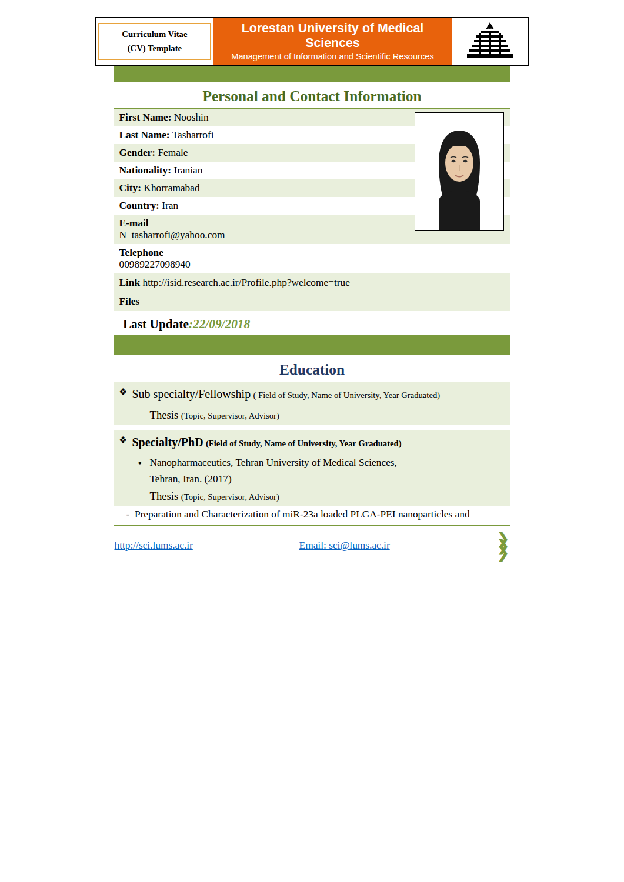Curriculum Vitae
(CV) Template
Lorestan University of Medical Sciences
Management of Information and Scientific Resources
Personal and Contact Information
| First Name: Nooshin |
| Last Name: Tasharrofi |
| Gender: Female |
| Nationality: Iranian |
| City: Khorramabad |
| Country: Iran |
| E-mail N_tasharrofi@yahoo.com |
| Telephone 00989227098940 |
Link http://isid.research.ac.ir/Profile.php?welcome=true
Files
Last Update:22/09/2018
Education
❖ Sub specialty/Fellowship ( Field of Study, Name of University, Year Graduated)
Thesis (Topic, Supervisor, Advisor)
❖ Specialty/PhD (Field of Study, Name of University, Year Graduated)
Nanopharmaceutics, Tehran University of Medical Sciences,
Tehran, Iran. (2017)
Thesis (Topic, Supervisor, Advisor)
- Preparation and Characterization of miR-23a loaded PLGA-PEI nanoparticles and
http://sci.lums.ac.ir Email: sci@lums.ac.ir
❯
❯
❯